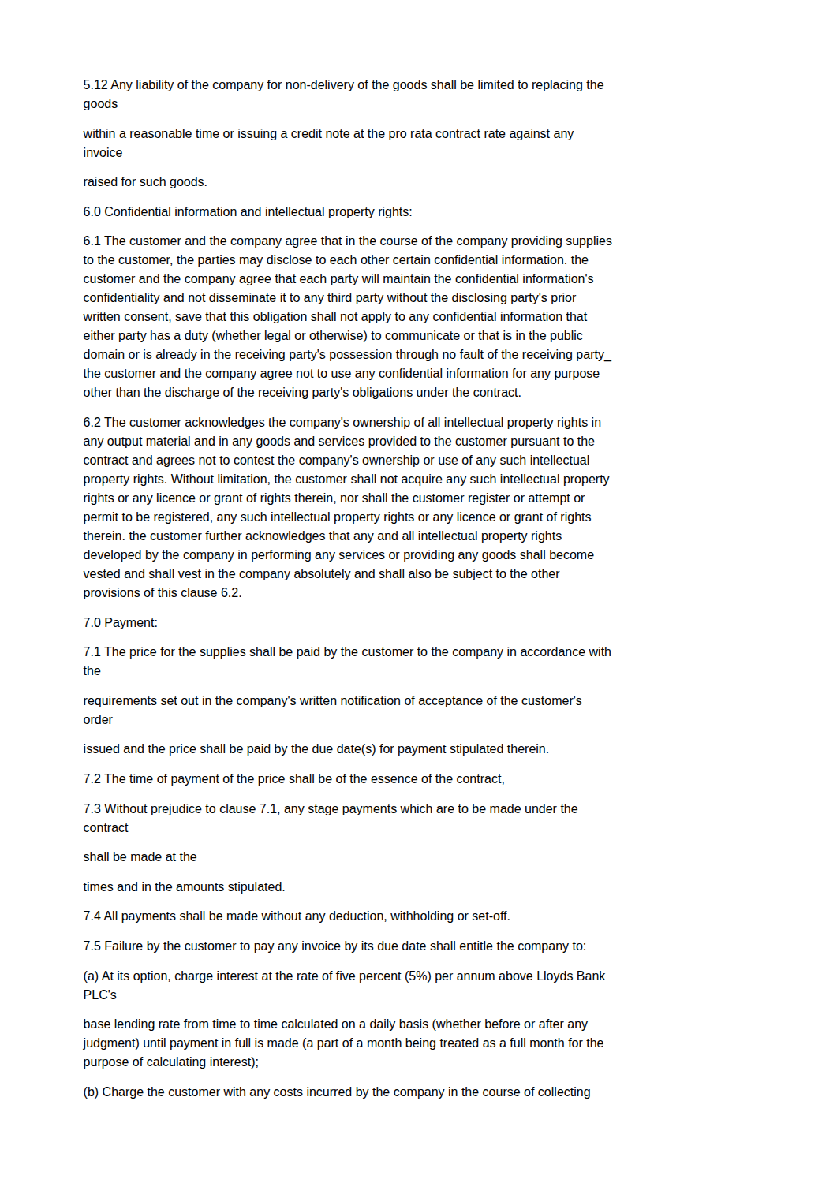5.12 Any liability of the company for non-delivery of the goods shall be limited to replacing the goods
within a reasonable time or issuing a credit note at the pro rata contract rate against any invoice
raised for such goods.
6.0 Confidential information and intellectual property rights:
6.1 The customer and the company agree that in the course of the company providing supplies to the customer, the parties may disclose to each other certain confidential information. the customer and the company agree that each party will maintain the confidential information's confidentiality and not disseminate it to any third party without the disclosing party's prior written consent, save that this obligation shall not apply to any confidential information that either party has a duty (whether legal or otherwise) to communicate or that is in the public domain or is already in the receiving party's possession through no fault of the receiving party_ the customer and the company agree not to use any confidential information for any purpose other than the discharge of the receiving party's obligations under the contract.
6.2 The customer acknowledges the company's ownership of all intellectual property rights in any output material and in any goods and services provided to the customer pursuant to the contract and agrees not to contest the company's ownership or use of any such intellectual property rights. Without limitation, the customer shall not acquire any such intellectual property rights or any licence or grant of rights therein, nor shall the customer register or attempt or permit to be registered, any such intellectual property rights or any licence or grant of rights therein. the customer further acknowledges that any and all intellectual property rights developed by the company in performing any services or providing any goods shall become vested and shall vest in the company absolutely and shall also be subject to the other provisions of this clause 6.2.
7.0 Payment:
7.1 The price for the supplies shall be paid by the customer to the company in accordance with the
requirements set out in the company's written notification of acceptance of the customer's order
issued and the price shall be paid by the due date(s) for payment stipulated therein.
7.2 The time of payment of the price shall be of the essence of the contract,
7.3 Without prejudice to clause 7.1, any stage payments which are to be made under the contract
shall be made at the
times and in the amounts stipulated.
7.4 All payments shall be made without any deduction, withholding or set-off.
7.5 Failure by the customer to pay any invoice by its due date shall entitle the company to:
(a) At its option, charge interest at the rate of five percent (5%) per annum above Lloyds Bank PLC's
base lending rate from time to time calculated on a daily basis (whether before or after any judgment) until payment in full is made (a part of a month being treated as a full month for the purpose of calculating interest);
(b) Charge the customer with any costs incurred by the company in the course of collecting